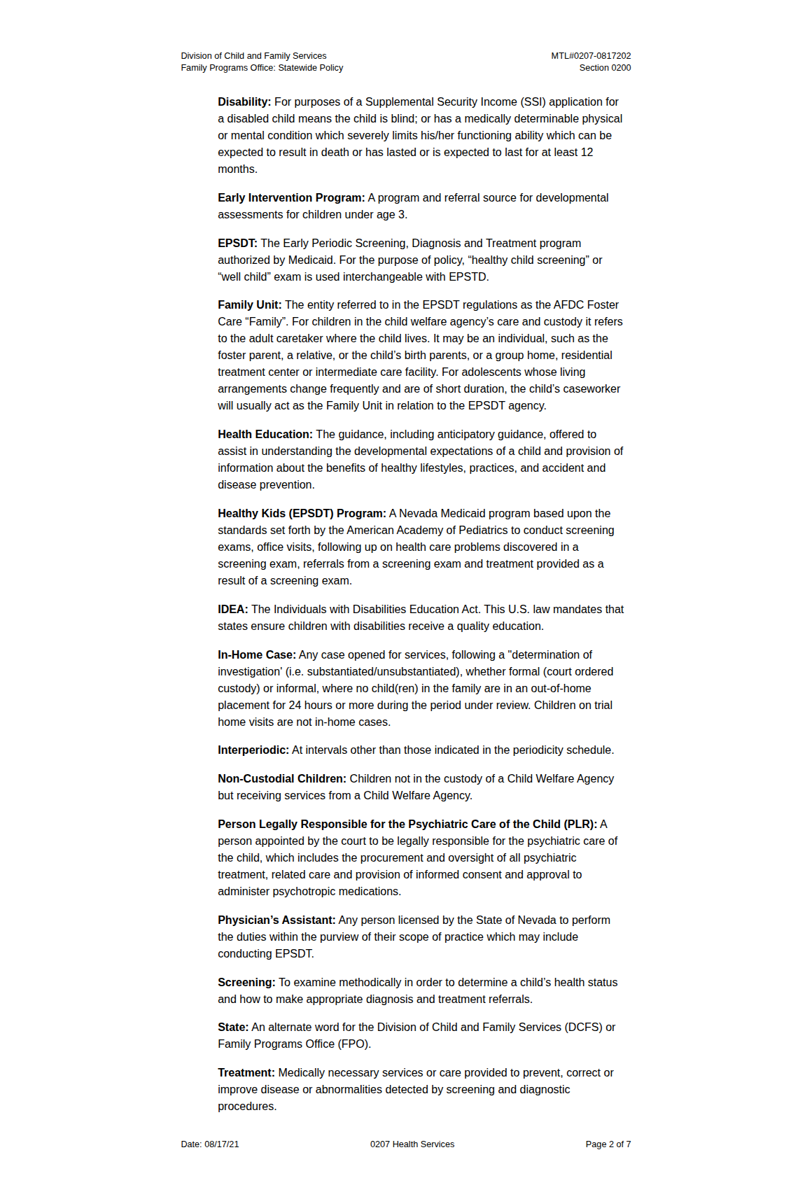Division of Child and Family Services
Family Programs Office: Statewide Policy
MTL#0207-0817202
Section 0200
Disability: For purposes of a Supplemental Security Income (SSI) application for a disabled child means the child is blind; or has a medically determinable physical or mental condition which severely limits his/her functioning ability which can be expected to result in death or has lasted or is expected to last for at least 12 months.
Early Intervention Program: A program and referral source for developmental assessments for children under age 3.
EPSDT: The Early Periodic Screening, Diagnosis and Treatment program authorized by Medicaid. For the purpose of policy, “healthy child screening” or “well child” exam is used interchangeable with EPSTD.
Family Unit: The entity referred to in the EPSDT regulations as the AFDC Foster Care “Family”. For children in the child welfare agency’s care and custody it refers to the adult caretaker where the child lives. It may be an individual, such as the foster parent, a relative, or the child’s birth parents, or a group home, residential treatment center or intermediate care facility. For adolescents whose living arrangements change frequently and are of short duration, the child’s caseworker will usually act as the Family Unit in relation to the EPSDT agency.
Health Education: The guidance, including anticipatory guidance, offered to assist in understanding the developmental expectations of a child and provision of information about the benefits of healthy lifestyles, practices, and accident and disease prevention.
Healthy Kids (EPSDT) Program: A Nevada Medicaid program based upon the standards set forth by the American Academy of Pediatrics to conduct screening exams, office visits, following up on health care problems discovered in a screening exam, referrals from a screening exam and treatment provided as a result of a screening exam.
IDEA: The Individuals with Disabilities Education Act. This U.S. law mandates that states ensure children with disabilities receive a quality education.
In-Home Case: Any case opened for services, following a "determination of investigation' (i.e. substantiated/unsubstantiated), whether formal (court ordered custody) or informal, where no child(ren) in the family are in an out-of-home placement for 24 hours or more during the period under review. Children on trial home visits are not in-home cases.
Interperiodic: At intervals other than those indicated in the periodicity schedule.
Non-Custodial Children: Children not in the custody of a Child Welfare Agency but receiving services from a Child Welfare Agency.
Person Legally Responsible for the Psychiatric Care of the Child (PLR): A person appointed by the court to be legally responsible for the psychiatric care of the child, which includes the procurement and oversight of all psychiatric treatment, related care and provision of informed consent and approval to administer psychotropic medications.
Physician’s Assistant: Any person licensed by the State of Nevada to perform the duties within the purview of their scope of practice which may include conducting EPSDT.
Screening: To examine methodically in order to determine a child’s health status and how to make appropriate diagnosis and treatment referrals.
State: An alternate word for the Division of Child and Family Services (DCFS) or Family Programs Office (FPO).
Treatment: Medically necessary services or care provided to prevent, correct or improve disease or abnormalities detected by screening and diagnostic procedures.
Date: 08/17/21
0207 Health Services
Page 2 of 7